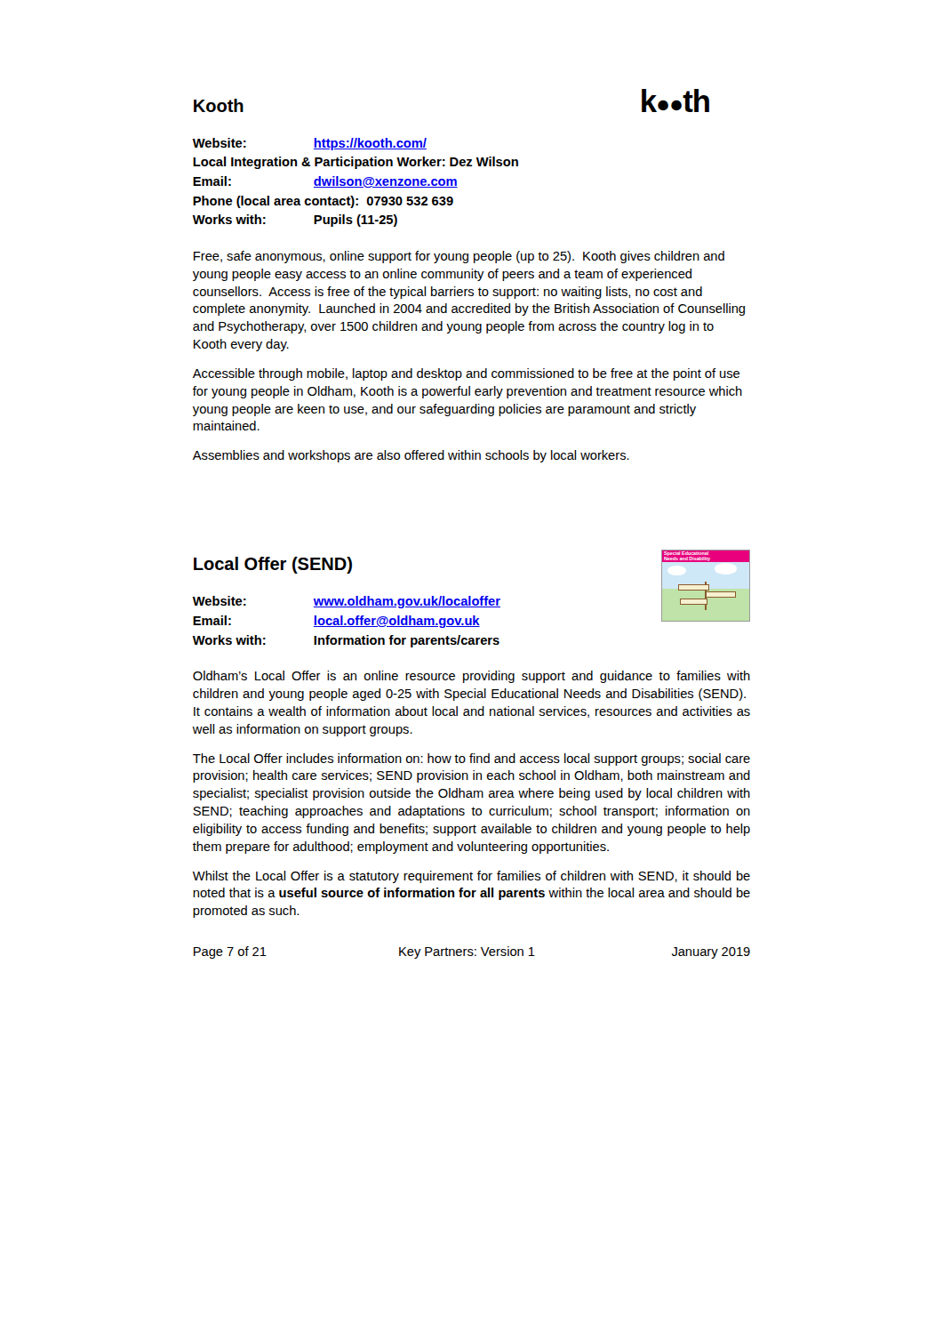k●●th
Kooth
Website: https://kooth.com/
Local Integration & Participation Worker: Dez Wilson
Email: dwilson@xenzone.com
Phone (local area contact): 07930 532 639
Works with: Pupils (11-25)
Free, safe anonymous, online support for young people (up to 25). Kooth gives children and young people easy access to an online community of peers and a team of experienced counsellors. Access is free of the typical barriers to support: no waiting lists, no cost and complete anonymity. Launched in 2004 and accredited by the British Association of Counselling and Psychotherapy, over 1500 children and young people from across the country log in to Kooth every day.
Accessible through mobile, laptop and desktop and commissioned to be free at the point of use for young people in Oldham, Kooth is a powerful early prevention and treatment resource which young people are keen to use, and our safeguarding policies are paramount and strictly maintained.
Assemblies and workshops are also offered within schools by local workers.
Special Educational
Needs and Disability
Local Offer (SEND)
Website: www.oldham.gov.uk/localoffer
Email: local.offer@oldham.gov.uk
Works with: Information for parents/carers
Oldham’s Local Offer is an online resource providing support and guidance to families with children and young people aged 0-25 with Special Educational Needs and Disabilities (SEND). It contains a wealth of information about local and national services, resources and activities as well as information on support groups.
The Local Offer includes information on: how to find and access local support groups; social care provision; health care services; SEND provision in each school in Oldham, both mainstream and specialist; specialist provision outside the Oldham area where being used by local children with SEND; teaching approaches and adaptations to curriculum; school transport; information on eligibility to access funding and benefits; support available to children and young people to help them prepare for adulthood; employment and volunteering opportunities.
Whilst the Local Offer is a statutory requirement for families of children with SEND, it should be noted that is a useful source of information for all parents within the local area and should be promoted as such.
| Page 7 of 21 | Key Partners: Version 1 | January 2019 |